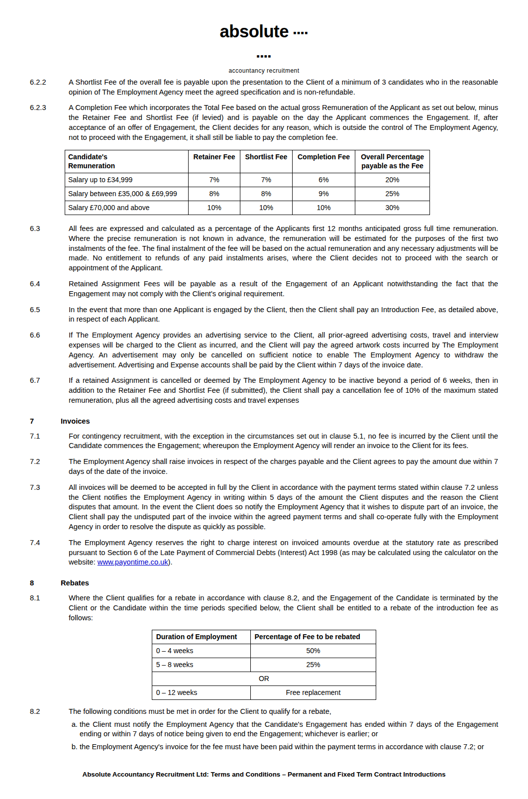absolute ▪▪▪▪
▪▪▪▪
accountancy recruitment
6.2.2
A Shortlist Fee of the overall fee is payable upon the presentation to the Client of a minimum of 3 candidates who in the reasonable opinion of The Employment Agency meet the agreed specification and is non-refundable.
6.2.3
A Completion Fee which incorporates the Total Fee based on the actual gross Remuneration of the Applicant as set out below, minus the Retainer Fee and Shortlist Fee (if levied) and is payable on the day the Applicant commences the Engagement. If, after acceptance of an offer of Engagement, the Client decides for any reason, which is outside the control of The Employment Agency, not to proceed with the Engagement, it shall still be liable to pay the completion fee.
| Candidate's Remuneration | Retainer Fee | Shortlist Fee | Completion Fee | Overall Percentage payable as the Fee |
| --- | --- | --- | --- | --- |
| Salary up to £34,999 | 7% | 7% | 6% | 20% |
| Salary between £35,000 & £69,999 | 8% | 8% | 9% | 25% |
| Salary £70,000 and above | 10% | 10% | 10% | 30% |
6.3
All fees are expressed and calculated as a percentage of the Applicants first 12 months anticipated gross full time remuneration. Where the precise remuneration is not known in advance, the remuneration will be estimated for the purposes of the first two instalments of the fee. The final instalment of the fee will be based on the actual remuneration and any necessary adjustments will be made. No entitlement to refunds of any paid instalments arises, where the Client decides not to proceed with the search or appointment of the Applicant.
6.4
Retained Assignment Fees will be payable as a result of the Engagement of an Applicant notwithstanding the fact that the Engagement may not comply with the Client's original requirement.
6.5
In the event that more than one Applicant is engaged by the Client, then the Client shall pay an Introduction Fee, as detailed above, in respect of each Applicant.
6.6
If The Employment Agency provides an advertising service to the Client, all prior-agreed advertising costs, travel and interview expenses will be charged to the Client as incurred, and the Client will pay the agreed artwork costs incurred by The Employment Agency. An advertisement may only be cancelled on sufficient notice to enable The Employment Agency to withdraw the advertisement. Advertising and Expense accounts shall be paid by the Client within 7 days of the invoice date.
6.7
If a retained Assignment is cancelled or deemed by The Employment Agency to be inactive beyond a period of 6 weeks, then in addition to the Retainer Fee and Shortlist Fee (if submitted), the Client shall pay a cancellation fee of 10% of the maximum stated remuneration, plus all the agreed advertising costs and travel expenses
7 Invoices
7.1
For contingency recruitment, with the exception in the circumstances set out in clause 5.1, no fee is incurred by the Client until the Candidate commences the Engagement; whereupon the Employment Agency will render an invoice to the Client for its fees.
7.2
The Employment Agency shall raise invoices in respect of the charges payable and the Client agrees to pay the amount due within 7 days of the date of the invoice.
7.3
All invoices will be deemed to be accepted in full by the Client in accordance with the payment terms stated within clause 7.2 unless the Client notifies the Employment Agency in writing within 5 days of the amount the Client disputes and the reason the Client disputes that amount. In the event the Client does so notify the Employment Agency that it wishes to dispute part of an invoice, the Client shall pay the undisputed part of the invoice within the agreed payment terms and shall co-operate fully with the Employment Agency in order to resolve the dispute as quickly as possible.
7.4
The Employment Agency reserves the right to charge interest on invoiced amounts overdue at the statutory rate as prescribed pursuant to Section 6 of the Late Payment of Commercial Debts (Interest) Act 1998 (as may be calculated using the calculator on the website: www.payontime.co.uk).
8 Rebates
8.1
Where the Client qualifies for a rebate in accordance with clause 8.2, and the Engagement of the Candidate is terminated by the Client or the Candidate within the time periods specified below, the Client shall be entitled to a rebate of the introduction fee as follows:
| Duration of Employment | Percentage of Fee to be rebated |
| --- | --- |
| 0 – 4 weeks | 50% |
| 5 – 8 weeks | 25% |
| OR |
| 0 – 12 weeks | Free replacement |
8.2
The following conditions must be met in order for the Client to qualify for a rebate,
the Client must notify the Employment Agency that the Candidate's Engagement has ended within 7 days of the Engagement ending or within 7 days of notice being given to end the Engagement; whichever is earlier; or
the Employment Agency's invoice for the fee must have been paid within the payment terms in accordance with clause 7.2; or
Absolute Accountancy Recruitment Ltd: Terms and Conditions – Permanent and Fixed Term Contract Introductions